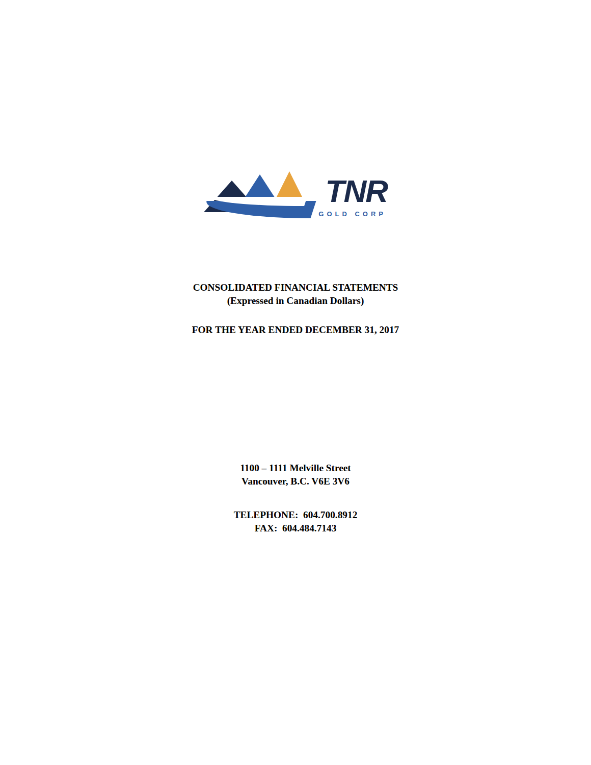TNR GOLD CORP
CONSOLIDATED FINANCIAL STATEMENTS
(Expressed in Canadian Dollars)
FOR THE YEAR ENDED DECEMBER 31, 2017
1100 – 1111 Melville Street
Vancouver, B.C. V6E 3V6
TELEPHONE: 604.700.8912
FAX: 604.484.7143